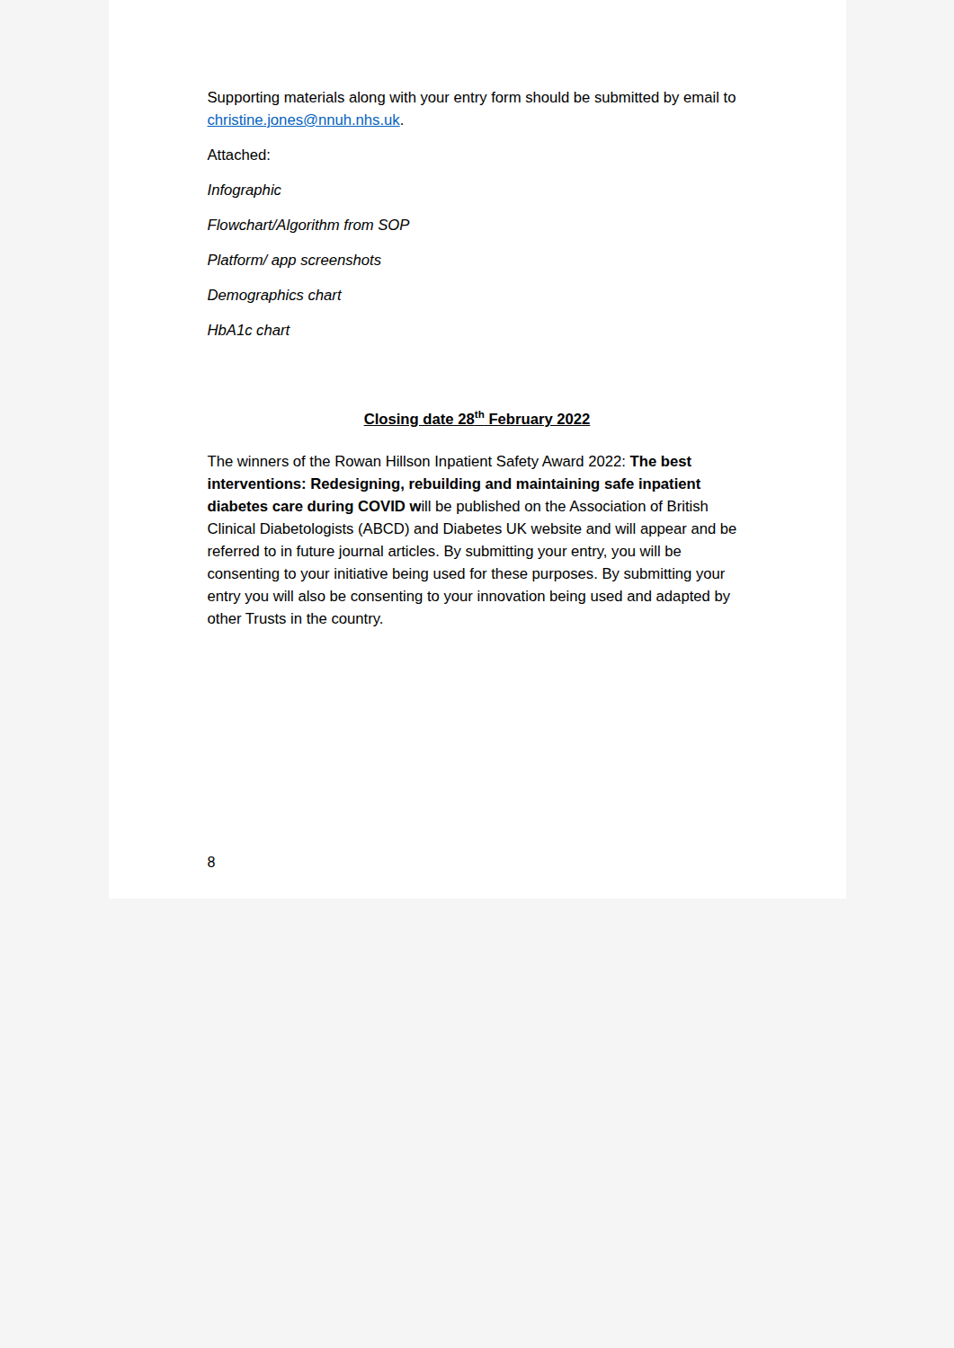Supporting materials along with your entry form should be submitted by email to christine.jones@nnuh.nhs.uk.
Attached:
Infographic
Flowchart/Algorithm from SOP
Platform/ app screenshots
Demographics chart
HbA1c chart
Closing date 28th February 2022
The winners of the Rowan Hillson Inpatient Safety Award 2022: The best interventions: Redesigning, rebuilding and maintaining safe inpatient diabetes care during COVID will be published on the Association of British Clinical Diabetologists (ABCD) and Diabetes UK website and will appear and be referred to in future journal articles. By submitting your entry, you will be consenting to your initiative being used for these purposes. By submitting your entry you will also be consenting to your innovation being used and adapted by other Trusts in the country.
8